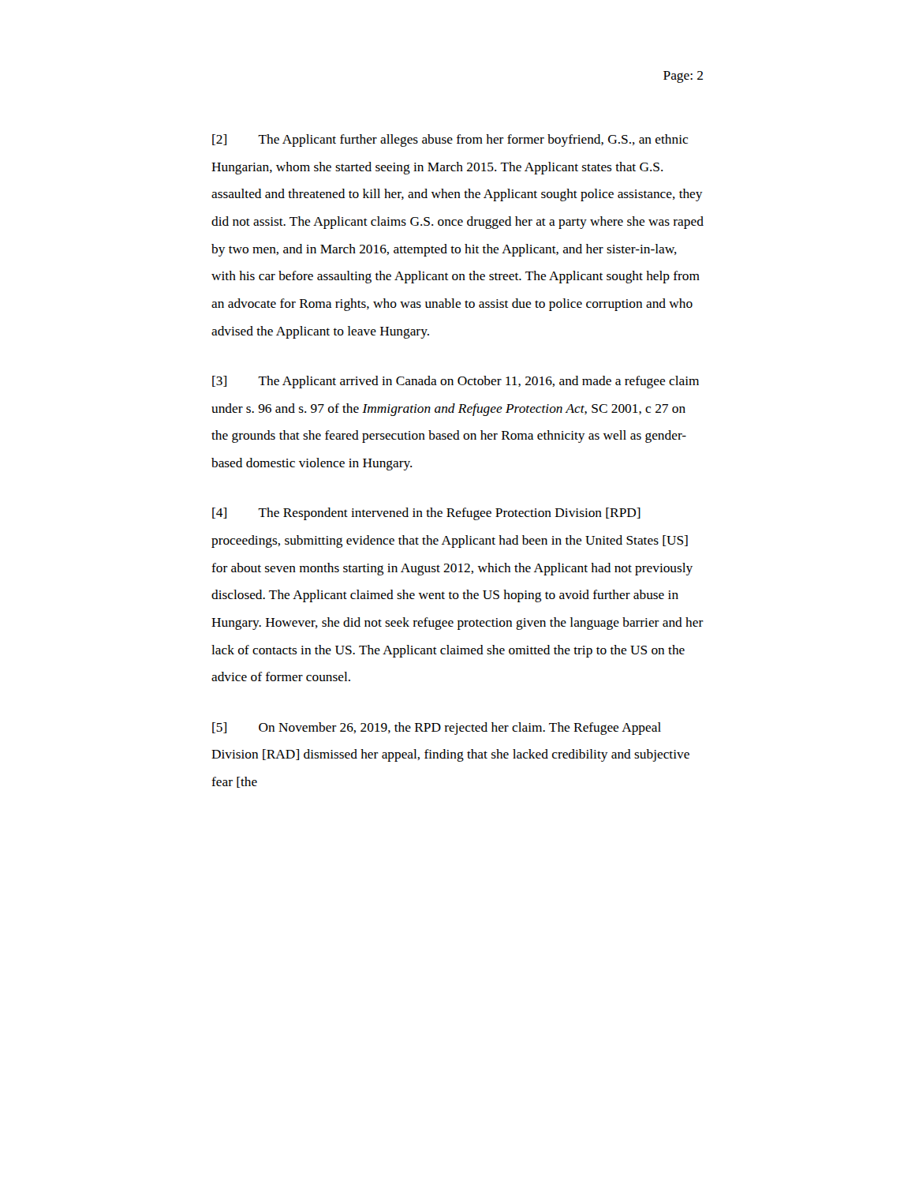Page: 2
[2] The Applicant further alleges abuse from her former boyfriend, G.S., an ethnic Hungarian, whom she started seeing in March 2015. The Applicant states that G.S. assaulted and threatened to kill her, and when the Applicant sought police assistance, they did not assist. The Applicant claims G.S. once drugged her at a party where she was raped by two men, and in March 2016, attempted to hit the Applicant, and her sister-in-law, with his car before assaulting the Applicant on the street. The Applicant sought help from an advocate for Roma rights, who was unable to assist due to police corruption and who advised the Applicant to leave Hungary.
[3] The Applicant arrived in Canada on October 11, 2016, and made a refugee claim under s. 96 and s. 97 of the Immigration and Refugee Protection Act, SC 2001, c 27 on the grounds that she feared persecution based on her Roma ethnicity as well as gender-based domestic violence in Hungary.
[4] The Respondent intervened in the Refugee Protection Division [RPD] proceedings, submitting evidence that the Applicant had been in the United States [US] for about seven months starting in August 2012, which the Applicant had not previously disclosed. The Applicant claimed she went to the US hoping to avoid further abuse in Hungary. However, she did not seek refugee protection given the language barrier and her lack of contacts in the US. The Applicant claimed she omitted the trip to the US on the advice of former counsel.
[5] On November 26, 2019, the RPD rejected her claim. The Refugee Appeal Division [RAD] dismissed her appeal, finding that she lacked credibility and subjective fear [the